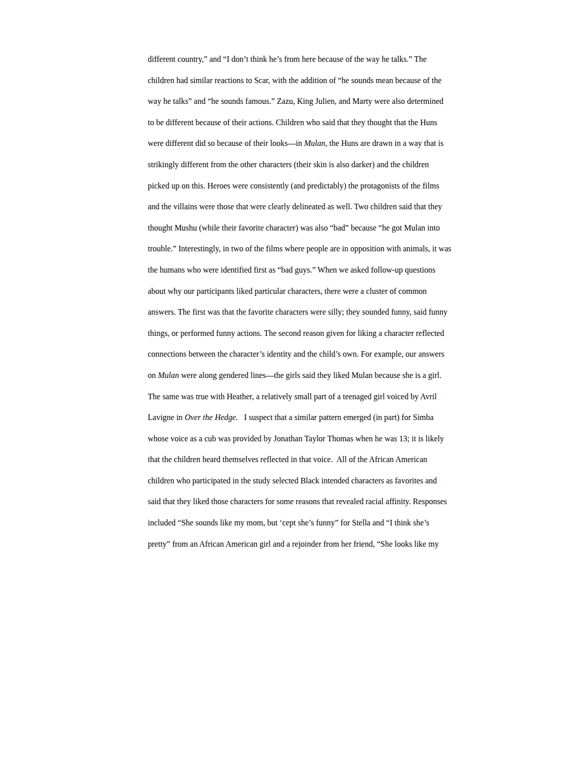different country,” and “I don’t think he’s from here because of the way he talks.” The children had similar reactions to Scar, with the addition of “he sounds mean because of the way he talks” and “he sounds famous.” Zazu, King Julien, and Marty were also determined to be different because of their actions. Children who said that they thought that the Huns were different did so because of their looks—in Mulan, the Huns are drawn in a way that is strikingly different from the other characters (their skin is also darker) and the children picked up on this. Heroes were consistently (and predictably) the protagonists of the films and the villains were those that were clearly delineated as well. Two children said that they thought Mushu (while their favorite character) was also “bad” because “he got Mulan into trouble.” Interestingly, in two of the films where people are in opposition with animals, it was the humans who were identified first as “bad guys.” When we asked follow-up questions about why our participants liked particular characters, there were a cluster of common answers. The first was that the favorite characters were silly; they sounded funny, said funny things, or performed funny actions. The second reason given for liking a character reflected connections between the character’s identity and the child’s own. For example, our answers on Mulan were along gendered lines—the girls said they liked Mulan because she is a girl. The same was true with Heather, a relatively small part of a teenaged girl voiced by Avril Lavigne in Over the Hedge. I suspect that a similar pattern emerged (in part) for Simba whose voice as a cub was provided by Jonathan Taylor Thomas when he was 13; it is likely that the children heard themselves reflected in that voice. All of the African American children who participated in the study selected Black intended characters as favorites and said that they liked those characters for some reasons that revealed racial affinity. Responses included “She sounds like my mom, but ‘cept she’s funny” for Stella and “I think she’s pretty” from an African American girl and a rejoinder from her friend, “She looks like my